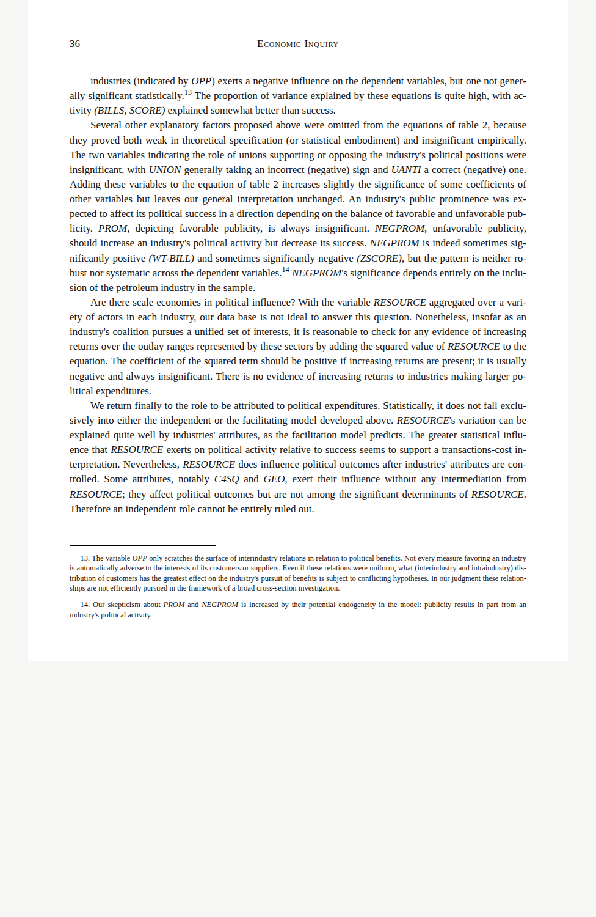36 Economic Inquiry
industries (indicated by OPP) exerts a negative influence on the dependent variables, but one not generally significant statistically.13 The proportion of variance explained by these equations is quite high, with activity (BILLS, SCORE) explained somewhat better than success.
Several other explanatory factors proposed above were omitted from the equations of table 2, because they proved both weak in theoretical specification (or statistical embodiment) and insignificant empirically. The two variables indicating the role of unions supporting or opposing the industry's political positions were insignificant, with UNION generally taking an incorrect (negative) sign and UANTI a correct (negative) one. Adding these variables to the equation of table 2 increases slightly the significance of some coefficients of other variables but leaves our general interpretation unchanged. An industry's public prominence was expected to affect its political success in a direction depending on the balance of favorable and unfavorable publicity. PROM, depicting favorable publicity, is always insignificant. NEGPROM, unfavorable publicity, should increase an industry's political activity but decrease its success. NEGPROM is indeed sometimes significantly positive (WT-BILL) and sometimes significantly negative (ZSCORE), but the pattern is neither robust nor systematic across the dependent variables.14 NEGPROM's significance depends entirely on the inclusion of the petroleum industry in the sample.
Are there scale economies in political influence? With the variable RESOURCE aggregated over a variety of actors in each industry, our data base is not ideal to answer this question. Nonetheless, insofar as an industry's coalition pursues a unified set of interests, it is reasonable to check for any evidence of increasing returns over the outlay ranges represented by these sectors by adding the squared value of RESOURCE to the equation. The coefficient of the squared term should be positive if increasing returns are present; it is usually negative and always insignificant. There is no evidence of increasing returns to industries making larger political expenditures.
We return finally to the role to be attributed to political expenditures. Statistically, it does not fall exclusively into either the independent or the facilitating model developed above. RESOURCE's variation can be explained quite well by industries' attributes, as the facilitation model predicts. The greater statistical influence that RESOURCE exerts on political activity relative to success seems to support a transactions-cost interpretation. Nevertheless, RESOURCE does influence political outcomes after industries' attributes are controlled. Some attributes, notably C4SQ and GEO, exert their influence without any intermediation from RESOURCE; they affect political outcomes but are not among the significant determinants of RESOURCE. Therefore an independent role cannot be entirely ruled out.
13. The variable OPP only scratches the surface of interindustry relations in relation to political benefits. Not every measure favoring an industry is automatically adverse to the interests of its customers or suppliers. Even if these relations were uniform, what (interindustry and intraindustry) distribution of customers has the greatest effect on the industry's pursuit of benefits is subject to conflicting hypotheses. In our judgment these relationships are not efficiently pursued in the framework of a broad cross-section investigation.
14. Our skepticism about PROM and NEGPROM is increased by their potential endogeneity in the model: publicity results in part from an industry's political activity.